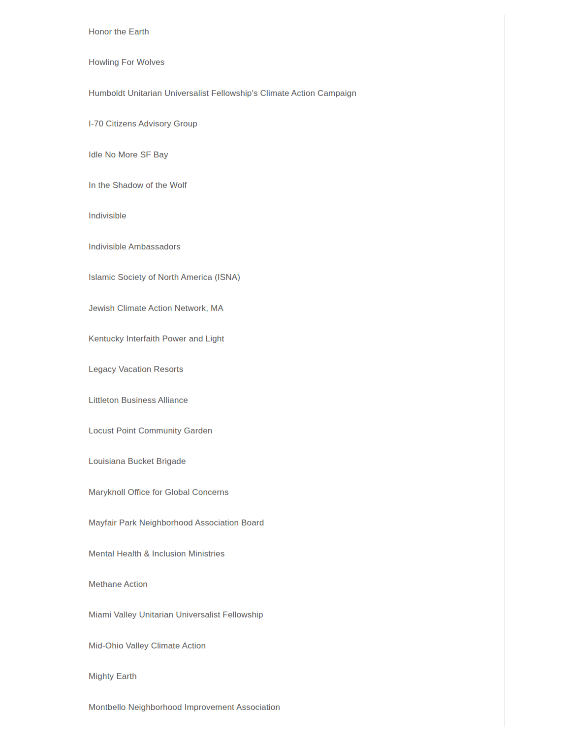Honor the Earth
Howling For Wolves
Humboldt Unitarian Universalist Fellowship's Climate Action Campaign
I-70 Citizens Advisory Group
Idle No More SF Bay
In the Shadow of the Wolf
Indivisible
Indivisible Ambassadors
Islamic Society of North America (ISNA)
Jewish Climate Action Network, MA
Kentucky Interfaith Power and Light
Legacy Vacation Resorts
Littleton Business Alliance
Locust Point Community Garden
Louisiana Bucket Brigade
Maryknoll Office for Global Concerns
Mayfair Park Neighborhood Association Board
Mental Health & Inclusion Ministries
Methane Action
Miami Valley Unitarian Universalist Fellowship
Mid-Ohio Valley Climate Action
Mighty Earth
Montbello Neighborhood Improvement Association